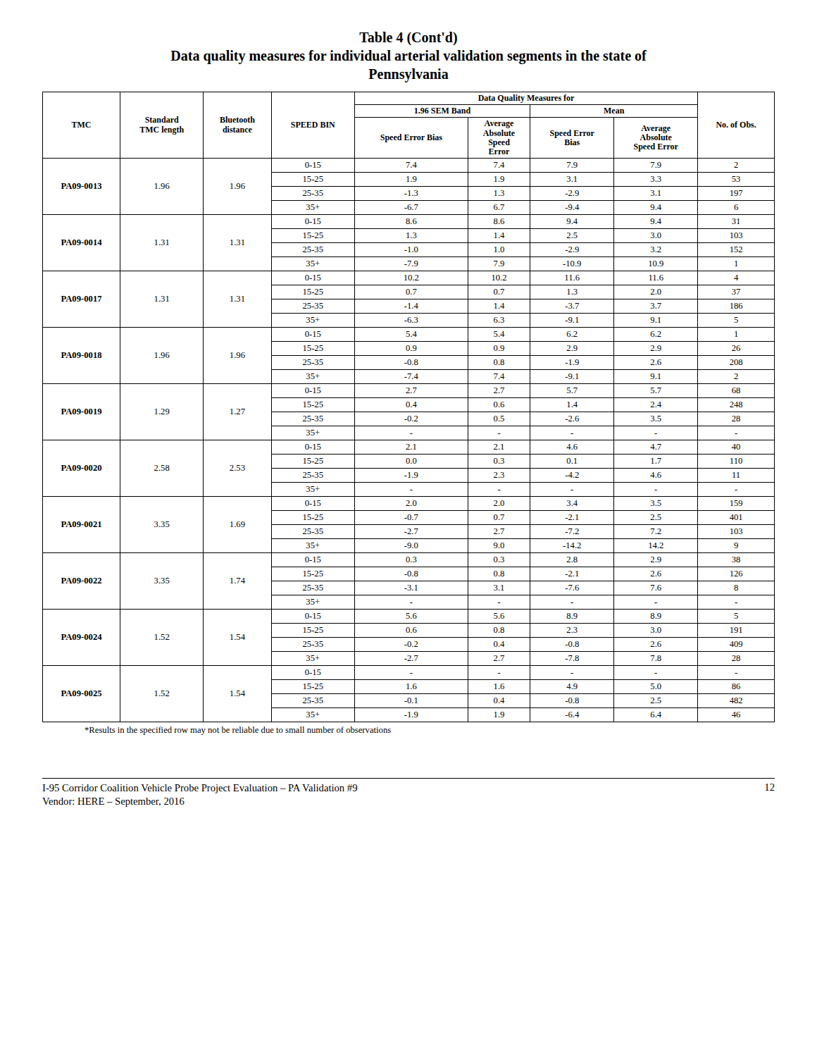Table 4 (Cont'd)
Data quality measures for individual arterial validation segments in the state of
Pennsylvania
| TMC | Standard TMC length | Bluetooth distance | SPEED BIN | Data Quality Measures for | No. of Obs. |
| --- | --- | --- | --- | --- | --- |
| 1.96 SEM Band | Mean |
| Speed Error Bias | Average Absolute Speed Error | Speed Error Bias | Average Absolute Speed Error |
| PA09-0013 | 1.96 | 1.96 | 0-15 | 7.4 | 7.4 | 7.9 | 7.9 | 2 |
| 15-25 | 1.9 | 1.9 | 3.1 | 3.3 | 53 |
| 25-35 | -1.3 | 1.3 | -2.9 | 3.1 | 197 |
| 35+ | -6.7 | 6.7 | -9.4 | 9.4 | 6 |
| PA09-0014 | 1.31 | 1.31 | 0-15 | 8.6 | 8.6 | 9.4 | 9.4 | 31 |
| 15-25 | 1.3 | 1.4 | 2.5 | 3.0 | 103 |
| 25-35 | -1.0 | 1.0 | -2.9 | 3.2 | 152 |
| 35+ | -7.9 | 7.9 | -10.9 | 10.9 | 1 |
| PA09-0017 | 1.31 | 1.31 | 0-15 | 10.2 | 10.2 | 11.6 | 11.6 | 4 |
| 15-25 | 0.7 | 0.7 | 1.3 | 2.0 | 37 |
| 25-35 | -1.4 | 1.4 | -3.7 | 3.7 | 186 |
| 35+ | -6.3 | 6.3 | -9.1 | 9.1 | 5 |
| PA09-0018 | 1.96 | 1.96 | 0-15 | 5.4 | 5.4 | 6.2 | 6.2 | 1 |
| 15-25 | 0.9 | 0.9 | 2.9 | 2.9 | 26 |
| 25-35 | -0.8 | 0.8 | -1.9 | 2.6 | 208 |
| 35+ | -7.4 | 7.4 | -9.1 | 9.1 | 2 |
| PA09-0019 | 1.29 | 1.27 | 0-15 | 2.7 | 2.7 | 5.7 | 5.7 | 68 |
| 15-25 | 0.4 | 0.6 | 1.4 | 2.4 | 248 |
| 25-35 | -0.2 | 0.5 | -2.6 | 3.5 | 28 |
| 35+ | - | - | - | - | - |
| PA09-0020 | 2.58 | 2.53 | 0-15 | 2.1 | 2.1 | 4.6 | 4.7 | 40 |
| 15-25 | 0.0 | 0.3 | 0.1 | 1.7 | 110 |
| 25-35 | -1.9 | 2.3 | -4.2 | 4.6 | 11 |
| 35+ | - | - | - | - | - |
| PA09-0021 | 3.35 | 1.69 | 0-15 | 2.0 | 2.0 | 3.4 | 3.5 | 159 |
| 15-25 | -0.7 | 0.7 | -2.1 | 2.5 | 401 |
| 25-35 | -2.7 | 2.7 | -7.2 | 7.2 | 103 |
| 35+ | -9.0 | 9.0 | -14.2 | 14.2 | 9 |
| PA09-0022 | 3.35 | 1.74 | 0-15 | 0.3 | 0.3 | 2.8 | 2.9 | 38 |
| 15-25 | -0.8 | 0.8 | -2.1 | 2.6 | 126 |
| 25-35 | -3.1 | 3.1 | -7.6 | 7.6 | 8 |
| 35+ | - | - | - | - | - |
| PA09-0024 | 1.52 | 1.54 | 0-15 | 5.6 | 5.6 | 8.9 | 8.9 | 5 |
| 15-25 | 0.6 | 0.8 | 2.3 | 3.0 | 191 |
| 25-35 | -0.2 | 0.4 | -0.8 | 2.6 | 409 |
| 35+ | -2.7 | 2.7 | -7.8 | 7.8 | 28 |
| PA09-0025 | 1.52 | 1.54 | 0-15 | - | - | - | - | - |
| 15-25 | 1.6 | 1.6 | 4.9 | 5.0 | 86 |
| 25-35 | -0.1 | 0.4 | -0.8 | 2.5 | 482 |
| 35+ | -1.9 | 1.9 | -6.4 | 6.4 | 46 |
*Results in the specified row may not be reliable due to small number of observations
I-95 Corridor Coalition Vehicle Probe Project Evaluation – PA Validation #9
Vendor: HERE – September, 2016
12